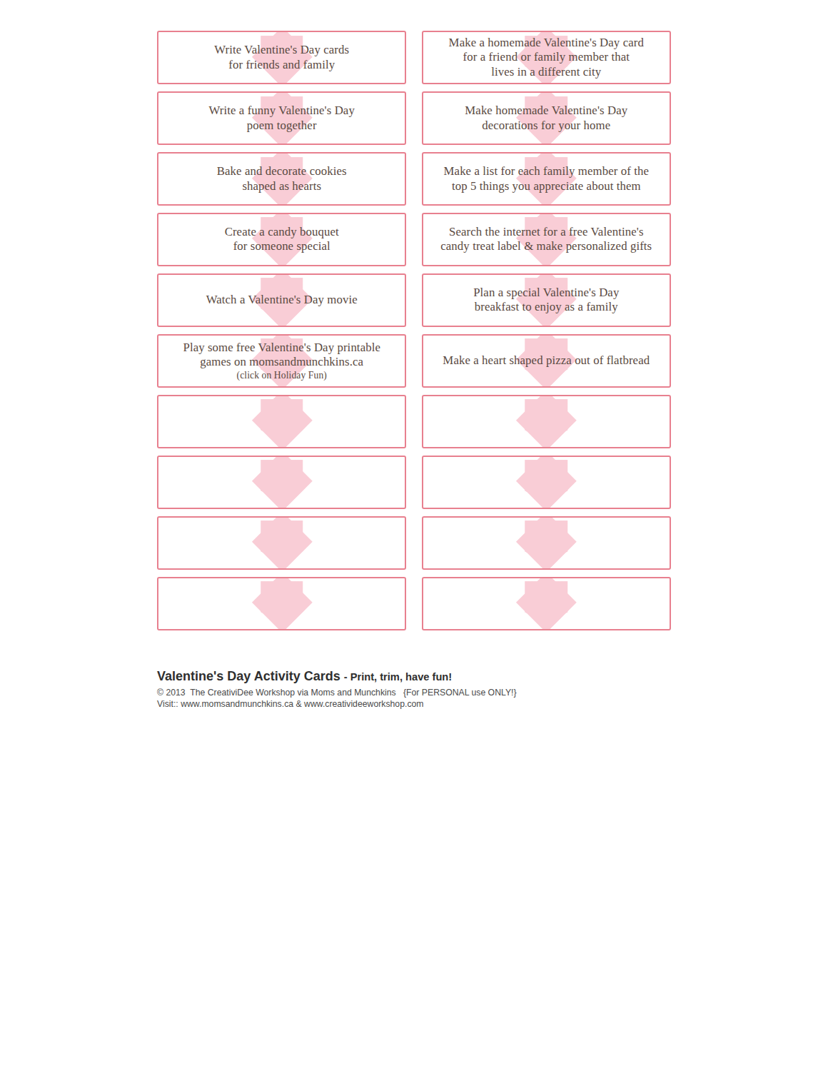Write Valentine's Day cards
for friends and family
Make a homemade Valentine's Day card
for a friend or family member that
lives in a different city
Write a funny Valentine's Day
poem together
Make homemade Valentine's Day
decorations for your home
Bake and decorate cookies
shaped as hearts
Make a list for each family member of the
top 5 things you appreciate about them
Create a candy bouquet
for someone special
Search the internet for a free Valentine's
candy treat label & make personalized gifts
Watch a Valentine's Day movie
Plan a special Valentine's Day
breakfast to enjoy as a family
Play some free Valentine's Day printable
games on momsandmunchkins.ca
(click on Holiday Fun)
Make a heart shaped pizza out of flatbread
Valentine's Day Activity Cards - Print, trim, have fun!
© 2013 The CreativiDee Workshop via Moms and Munchkins {For PERSONAL use ONLY!}
Visit:: www.momsandmunchkins.ca & www.creativideeworkshop.com